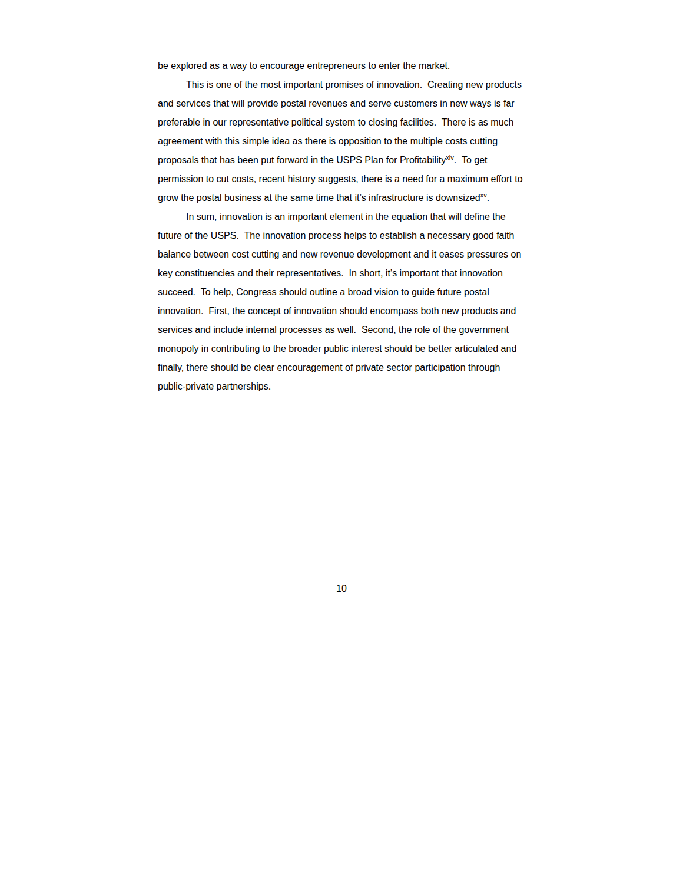be explored as a way to encourage entrepreneurs to enter the market.
This is one of the most important promises of innovation. Creating new products and services that will provide postal revenues and serve customers in new ways is far preferable in our representative political system to closing facilities. There is as much agreement with this simple idea as there is opposition to the multiple costs cutting proposals that has been put forward in the USPS Plan for Profitabilityxiv. To get permission to cut costs, recent history suggests, there is a need for a maximum effort to grow the postal business at the same time that it’s infrastructure is downsizedxv.
In sum, innovation is an important element in the equation that will define the future of the USPS. The innovation process helps to establish a necessary good faith balance between cost cutting and new revenue development and it eases pressures on key constituencies and their representatives. In short, it’s important that innovation succeed. To help, Congress should outline a broad vision to guide future postal innovation. First, the concept of innovation should encompass both new products and services and include internal processes as well. Second, the role of the government monopoly in contributing to the broader public interest should be better articulated and finally, there should be clear encouragement of private sector participation through public-private partnerships.
10